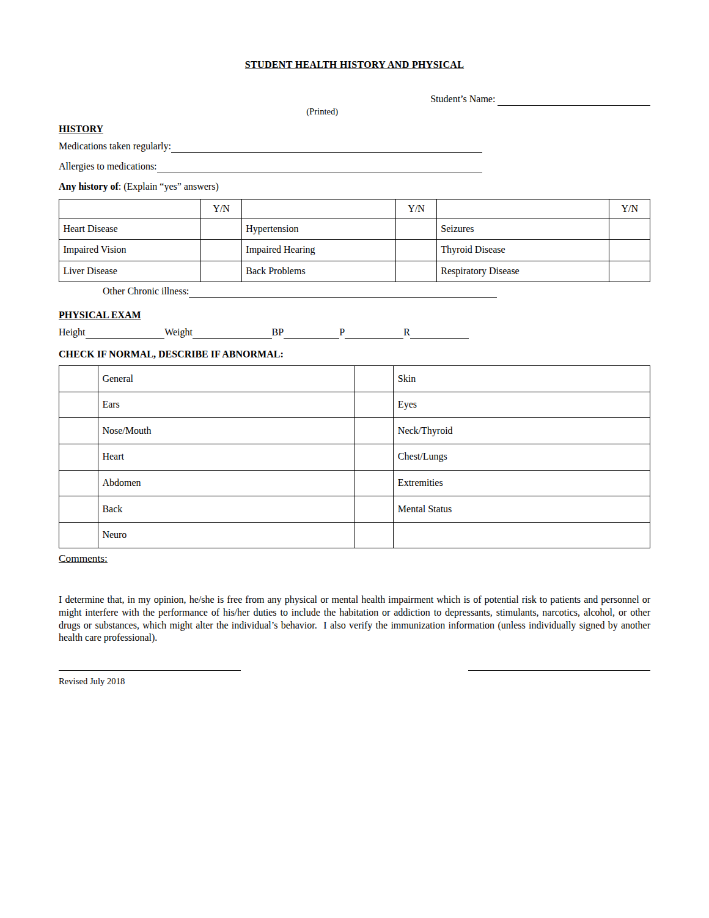STUDENT HEALTH HISTORY AND PHYSICAL
Student’s Name:
(Printed)
HISTORY
Medications taken regularly:
Allergies to medications:
Any history of: (Explain “yes” answers)
| | Y/N | | Y/N | | Y/N |
| Heart Disease | | Hypertension | | Seizures | |
| Impaired Vision | | Impaired Hearing | | Thyroid Disease | |
| Liver Disease | | Back Problems | | Respiratory Disease | |
Other Chronic illness:
PHYSICAL EXAM
Height Weight BP P R
CHECK IF NORMAL, DESCRIBE IF ABNORMAL:
| | General | | Skin |
| | Ears | | Eyes |
| | Nose/Mouth | | Neck/Thyroid |
| | Heart | | Chest/Lungs |
| | Abdomen | | Extremities |
| | Back | | Mental Status |
| | Neuro | | |
Comments:
I determine that, in my opinion, he/she is free from any physical or mental health impairment which is of potential risk to patients and personnel or might interfere with the performance of his/her duties to include the habitation or addiction to depressants, stimulants, narcotics, alcohol, or other drugs or substances, which might alter the individual’s behavior. I also verify the immunization information (unless individually signed by another health care professional).
Revised July 2018